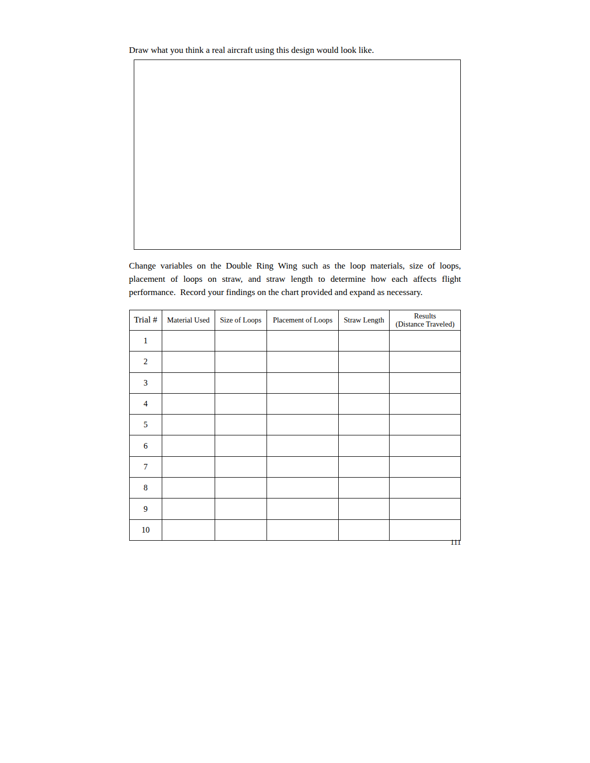Draw what you think a real aircraft using this design would look like.
Change variables on the Double Ring Wing such as the loop materials, size of loops, placement of loops on straw, and straw length to determine how each affects flight performance. Record your findings on the chart provided and expand as necessary.
| Trial # | Material Used | Size of Loops | Placement of Loops | Straw Length | Results (Distance Traveled) |
| --- | --- | --- | --- | --- | --- |
| 1 | | | | | |
| 2 | | | | | |
| 3 | | | | | |
| 4 | | | | | |
| 5 | | | | | |
| 6 | | | | | |
| 7 | | | | | |
| 8 | | | | | |
| 9 | | | | | |
| 10 | | | | | |
111